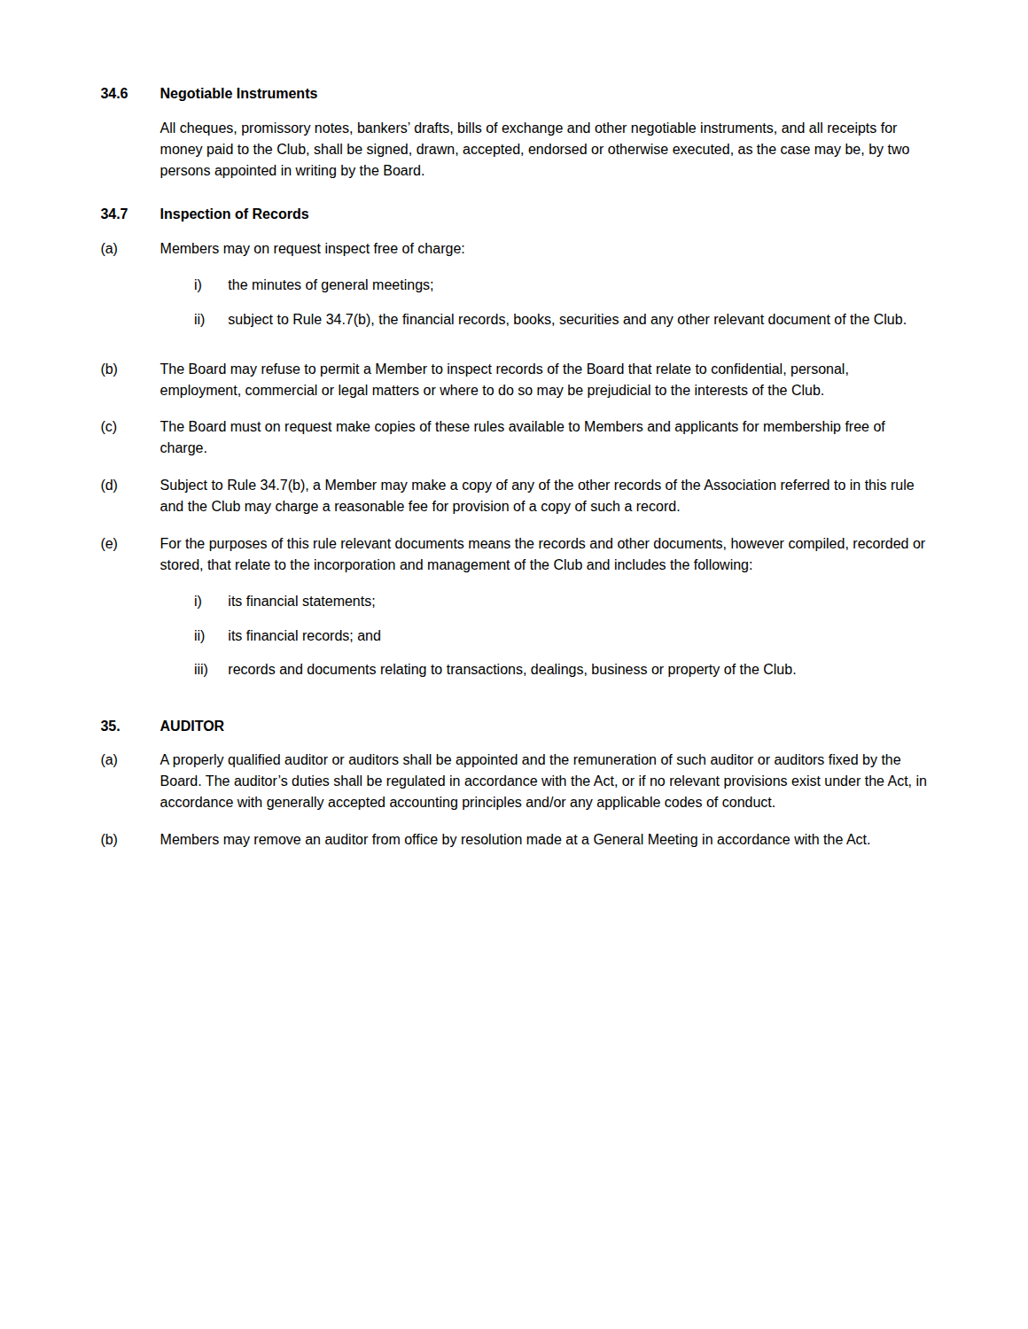34.6 Negotiable Instruments
All cheques, promissory notes, bankers’ drafts, bills of exchange and other negotiable instruments, and all receipts for money paid to the Club, shall be signed, drawn, accepted, endorsed or otherwise executed, as the case may be, by two persons appointed in writing by the Board.
34.7 Inspection of Records
(a) Members may on request inspect free of charge:
i) the minutes of general meetings;
ii) subject to Rule 34.7(b), the financial records, books, securities and any other relevant document of the Club.
(b) The Board may refuse to permit a Member to inspect records of the Board that relate to confidential, personal, employment, commercial or legal matters or where to do so may be prejudicial to the interests of the Club.
(c) The Board must on request make copies of these rules available to Members and applicants for membership free of charge.
(d) Subject to Rule 34.7(b), a Member may make a copy of any of the other records of the Association referred to in this rule and the Club may charge a reasonable fee for provision of a copy of such a record.
(e) For the purposes of this rule relevant documents means the records and other documents, however compiled, recorded or stored, that relate to the incorporation and management of the Club and includes the following:
i) its financial statements;
ii) its financial records; and
iii) records and documents relating to transactions, dealings, business or property of the Club.
35. AUDITOR
(a) A properly qualified auditor or auditors shall be appointed and the remuneration of such auditor or auditors fixed by the Board. The auditor’s duties shall be regulated in accordance with the Act, or if no relevant provisions exist under the Act, in accordance with generally accepted accounting principles and/or any applicable codes of conduct.
(b) Members may remove an auditor from office by resolution made at a General Meeting in accordance with the Act.